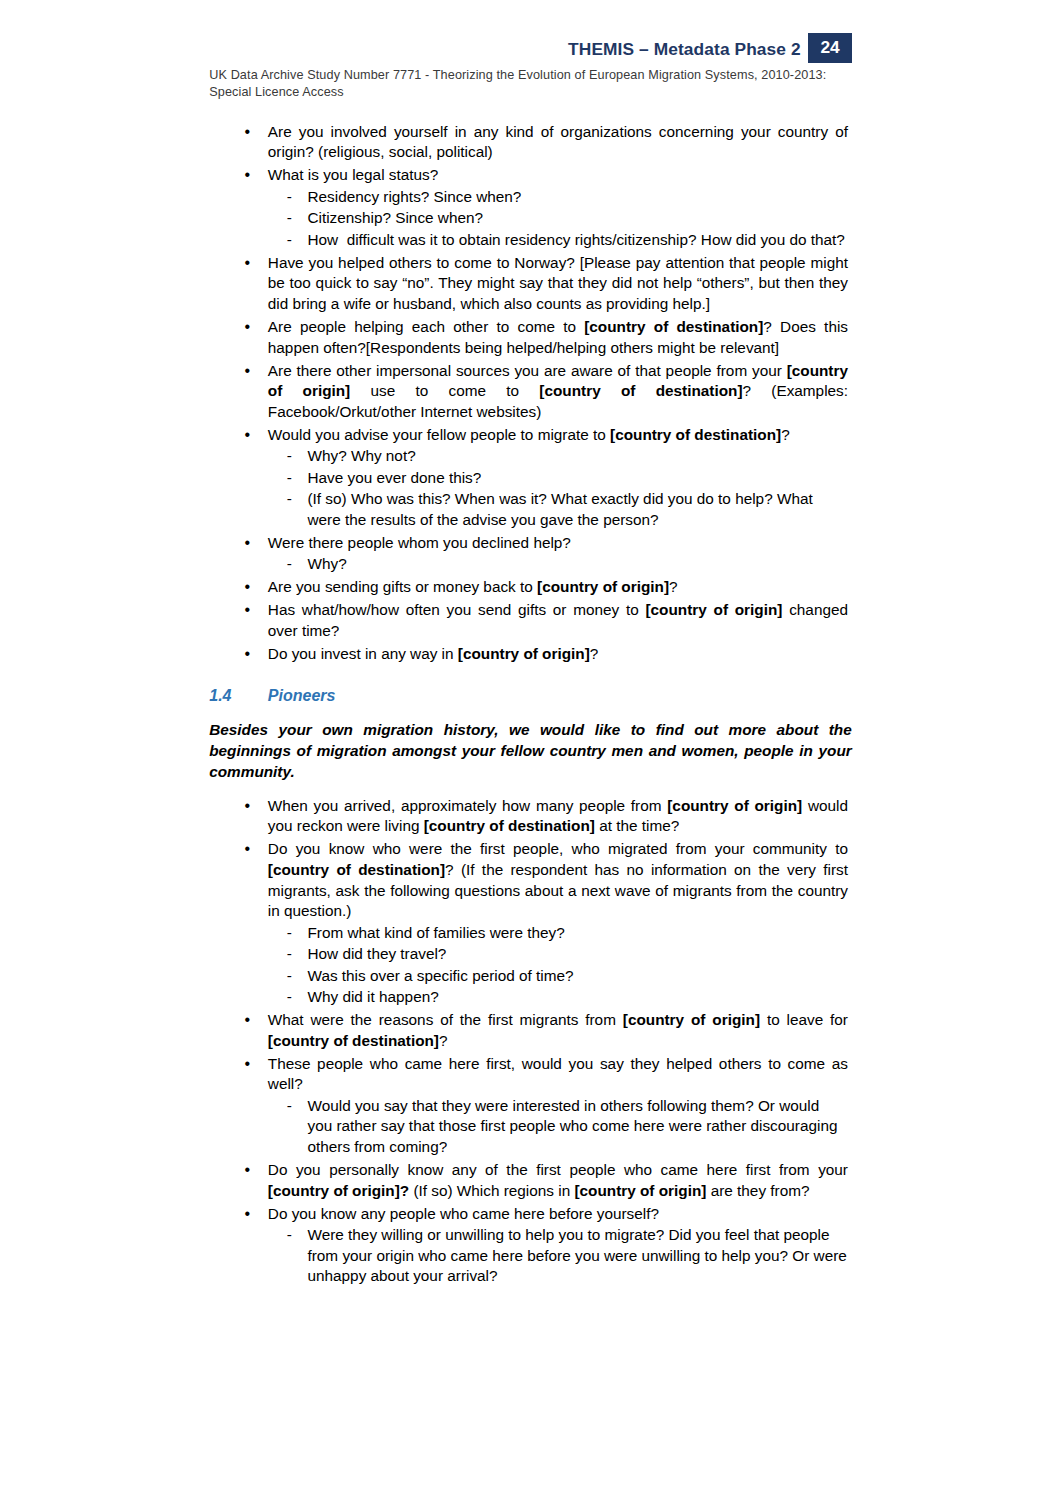THEMIS – Metadata Phase 2
24
UK Data Archive Study Number 7771 - Theorizing the Evolution of European Migration Systems, 2010-2013: Special Licence Access
Are you involved yourself in any kind of organizations concerning your country of origin? (religious, social, political)
What is you legal status?
Residency rights? Since when?
Citizenship? Since when?
How difficult was it to obtain residency rights/citizenship? How did you do that?
Have you helped others to come to Norway? [Please pay attention that people might be too quick to say “no”. They might say that they did not help “others”, but then they did bring a wife or husband, which also counts as providing help.]
Are people helping each other to come to [country of destination]? Does this happen often?[Respondents being helped/helping others might be relevant]
Are there other impersonal sources you are aware of that people from your [country of origin] use to come to [country of destination]? (Examples: Facebook/Orkut/other Internet websites)
Would you advise your fellow people to migrate to [country of destination]?
Why? Why not?
Have you ever done this?
(If so) Who was this? When was it? What exactly did you do to help? What were the results of the advise you gave the person?
Were there people whom you declined help?
Why?
Are you sending gifts or money back to [country of origin]?
Has what/how/how often you send gifts or money to [country of origin] changed over time?
Do you invest in any way in [country of origin]?
1.4 Pioneers
Besides your own migration history, we would like to find out more about the beginnings of migration amongst your fellow country men and women, people in your community.
When you arrived, approximately how many people from [country of origin] would you reckon were living [country of destination] at the time?
Do you know who were the first people, who migrated from your community to [country of destination]? (If the respondent has no information on the very first migrants, ask the following questions about a next wave of migrants from the country in question.)
From what kind of families were they?
How did they travel?
Was this over a specific period of time?
Why did it happen?
What were the reasons of the first migrants from [country of origin] to leave for [country of destination]?
These people who came here first, would you say they helped others to come as well?
Would you say that they were interested in others following them? Or would you rather say that those first people who come here were rather discouraging others from coming?
Do you personally know any of the first people who came here first from your [country of origin]? (If so) Which regions in [country of origin] are they from?
Do you know any people who came here before yourself?
Were they willing or unwilling to help you to migrate? Did you feel that people from your origin who came here before you were unwilling to help you? Or were unhappy about your arrival?